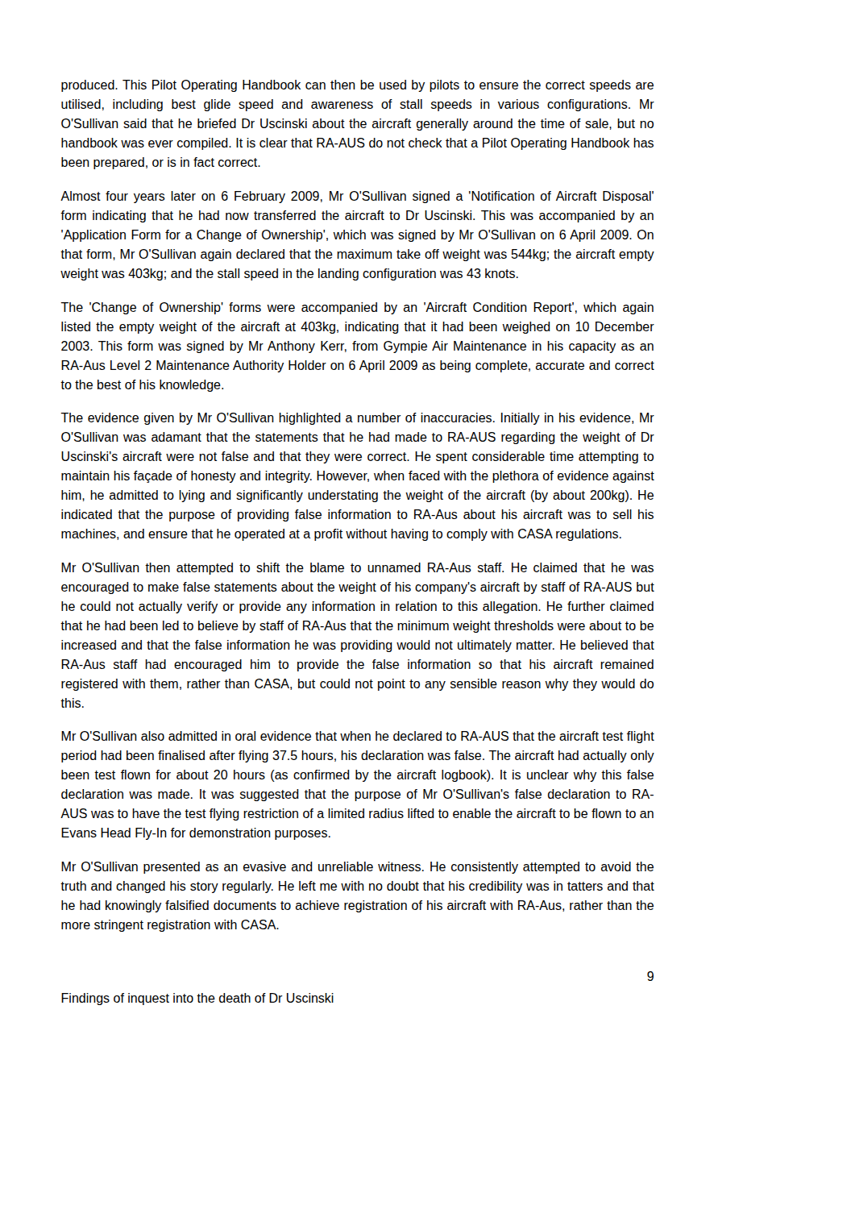produced. This Pilot Operating Handbook can then be used by pilots to ensure the correct speeds are utilised, including best glide speed and awareness of stall speeds in various configurations. Mr O'Sullivan said that he briefed Dr Uscinski about the aircraft generally around the time of sale, but no handbook was ever compiled. It is clear that RA-AUS do not check that a Pilot Operating Handbook has been prepared, or is in fact correct.
Almost four years later on 6 February 2009, Mr O'Sullivan signed a 'Notification of Aircraft Disposal' form indicating that he had now transferred the aircraft to Dr Uscinski. This was accompanied by an 'Application Form for a Change of Ownership', which was signed by Mr O'Sullivan on 6 April 2009. On that form, Mr O'Sullivan again declared that the maximum take off weight was 544kg; the aircraft empty weight was 403kg; and the stall speed in the landing configuration was 43 knots.
The 'Change of Ownership' forms were accompanied by an 'Aircraft Condition Report', which again listed the empty weight of the aircraft at 403kg, indicating that it had been weighed on 10 December 2003. This form was signed by Mr Anthony Kerr, from Gympie Air Maintenance in his capacity as an RA-Aus Level 2 Maintenance Authority Holder on 6 April 2009 as being complete, accurate and correct to the best of his knowledge.
The evidence given by Mr O'Sullivan highlighted a number of inaccuracies. Initially in his evidence, Mr O'Sullivan was adamant that the statements that he had made to RA-AUS regarding the weight of Dr Uscinski's aircraft were not false and that they were correct. He spent considerable time attempting to maintain his façade of honesty and integrity. However, when faced with the plethora of evidence against him, he admitted to lying and significantly understating the weight of the aircraft (by about 200kg). He indicated that the purpose of providing false information to RA-Aus about his aircraft was to sell his machines, and ensure that he operated at a profit without having to comply with CASA regulations.
Mr O'Sullivan then attempted to shift the blame to unnamed RA-Aus staff. He claimed that he was encouraged to make false statements about the weight of his company's aircraft by staff of RA-AUS but he could not actually verify or provide any information in relation to this allegation. He further claimed that he had been led to believe by staff of RA-Aus that the minimum weight thresholds were about to be increased and that the false information he was providing would not ultimately matter. He believed that RA-Aus staff had encouraged him to provide the false information so that his aircraft remained registered with them, rather than CASA, but could not point to any sensible reason why they would do this.
Mr O'Sullivan also admitted in oral evidence that when he declared to RA-AUS that the aircraft test flight period had been finalised after flying 37.5 hours, his declaration was false. The aircraft had actually only been test flown for about 20 hours (as confirmed by the aircraft logbook). It is unclear why this false declaration was made. It was suggested that the purpose of Mr O'Sullivan's false declaration to RA-AUS was to have the test flying restriction of a limited radius lifted to enable the aircraft to be flown to an Evans Head Fly-In for demonstration purposes.
Mr O'Sullivan presented as an evasive and unreliable witness. He consistently attempted to avoid the truth and changed his story regularly. He left me with no doubt that his credibility was in tatters and that he had knowingly falsified documents to achieve registration of his aircraft with RA-Aus, rather than the more stringent registration with CASA.
9
Findings of inquest into the death of Dr Uscinski